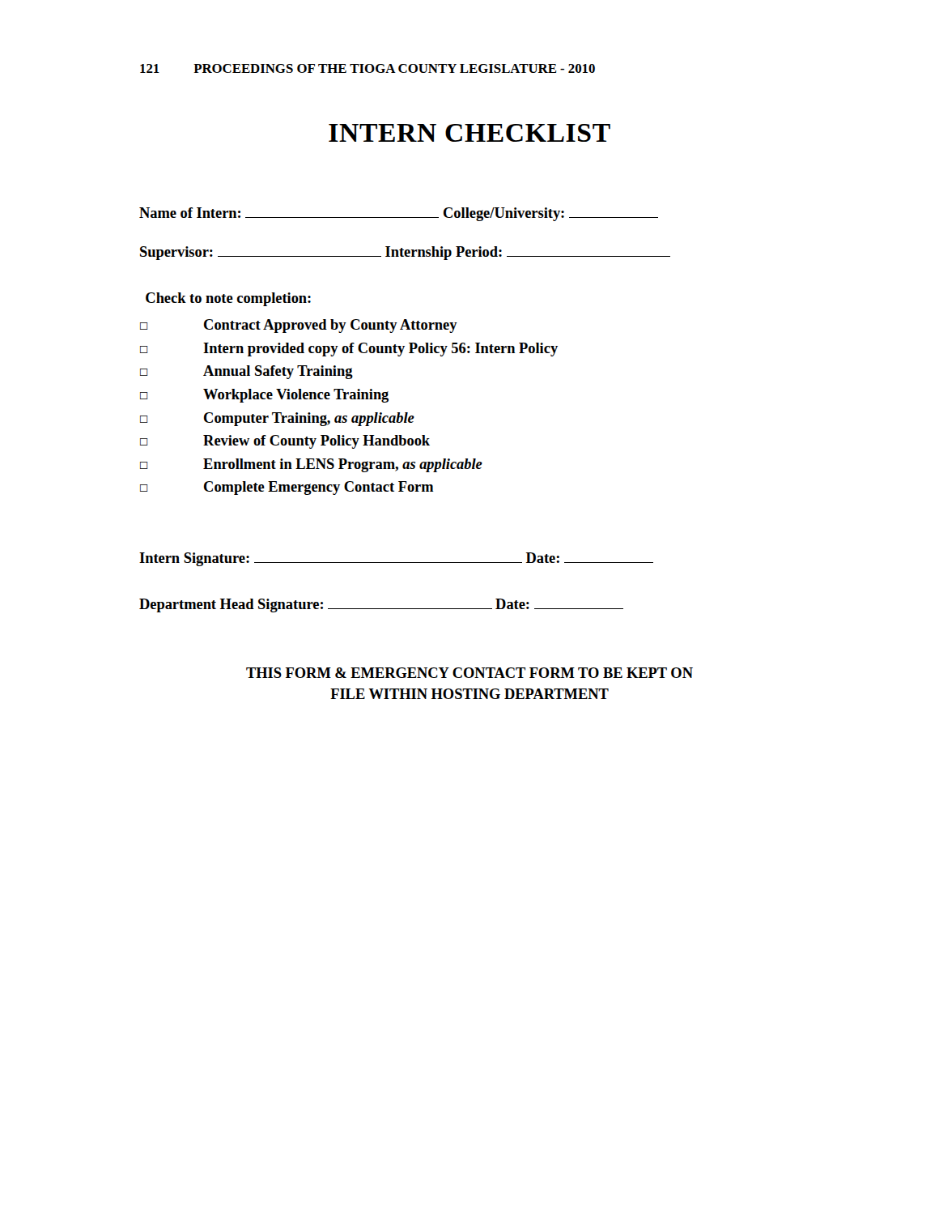121 PROCEEDINGS OF THE TIOGA COUNTY LEGISLATURE - 2010
INTERN CHECKLIST
Name of Intern: College/University:
Supervisor: Internship Period:
Check to note completion:
☐Contract Approved by County Attorney
☐Intern provided copy of County Policy 56: Intern Policy
☐Annual Safety Training
☐Workplace Violence Training
☐Computer Training, as applicable
☐Review of County Policy Handbook
☐Enrollment in LENS Program, as applicable
☐Complete Emergency Contact Form
Intern Signature: Date:
Department Head Signature: Date:
THIS FORM & EMERGENCY CONTACT FORM TO BE KEPT ON
FILE WITHIN HOSTING DEPARTMENT